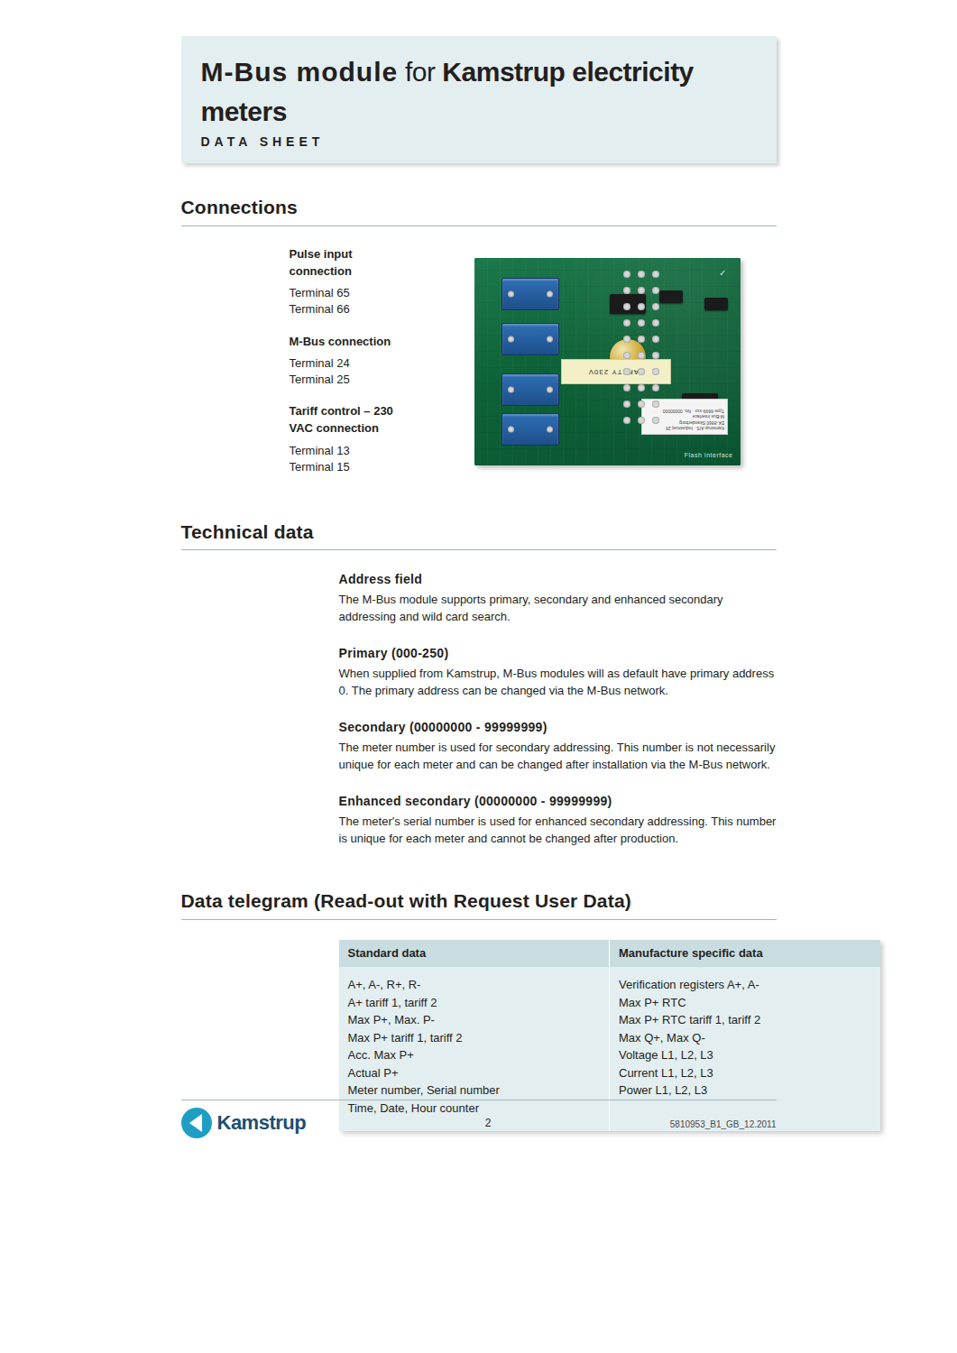M-Bus module for Kamstrup electricity meters
DATA SHEET
Connections
Pulse input connection
Terminal 65
Terminal 66
M-Bus connection
Terminal 24
Terminal 25
Tariff control – 230 VAC connection
Terminal 13
Terminal 15
SAFETY 230V
Kamstrup A/S · Industrivej 28
DK-8660 Skanderborg
M-Bus Interface
Type 6699-xxx · No. 00000000
✓
Flash Interface
Technical data
Address field
The M-Bus module supports primary, secondary and enhanced secondary addressing and wild card search.
Primary (000-250)
When supplied from Kamstrup, M-Bus modules will as default have primary address 0. The primary address can be changed via the M-Bus network.
Secondary (00000000 - 99999999)
The meter number is used for secondary addressing. This number is not necessarily unique for each meter and can be changed after installation via the M-Bus network.
Enhanced secondary (00000000 - 99999999)
The meter's serial number is used for enhanced secondary addressing. This number is unique for each meter and cannot be changed after production.
Data telegram (Read-out with Request User Data)
| Standard data | Manufacture specific data |
| --- | --- |
| A+, A-, R+, R- A+ tariff 1, tariff 2 Max P+, Max. P- Max P+ tariff 1, tariff 2 Acc. Max P+ Actual P+ Meter number, Serial number Time, Date, Hour counter | Verification registers A+, A- Max P+ RTC Max P+ RTC tariff 1, tariff 2 Max Q+, Max Q- Voltage L1, L2, L3 Current L1, L2, L3 Power L1, L2, L3 |
Kamstrup
2
5810953_B1_GB_12.2011